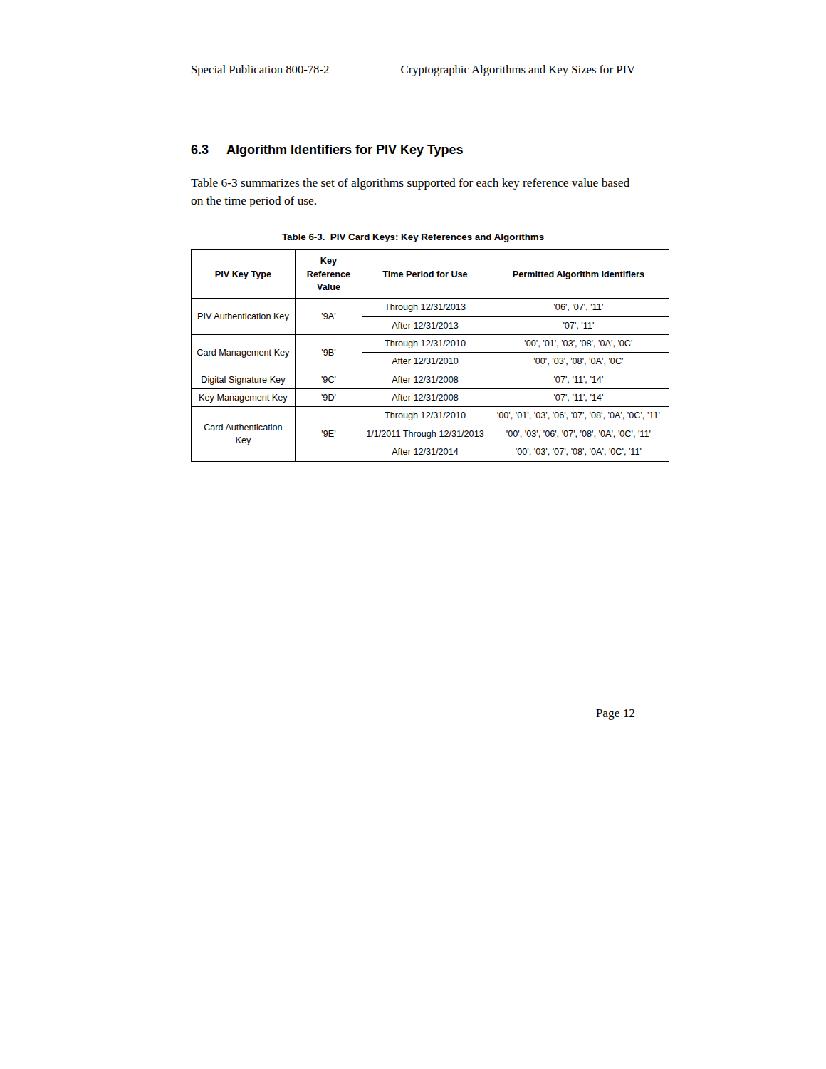Special Publication 800-78-2
Cryptographic Algorithms and Key Sizes for PIV
6.3 Algorithm Identifiers for PIV Key Types
Table 6-3 summarizes the set of algorithms supported for each key reference value based on the time period of use.
Table 6-3. PIV Card Keys: Key References and Algorithms
| PIV Key Type | Key Reference Value | Time Period for Use | Permitted Algorithm Identifiers |
| --- | --- | --- | --- |
| PIV Authentication Key | '9A' | Through 12/31/2013 | '06', '07', '11' |
| After 12/31/2013 | '07', '11' |
| Card Management Key | '9B' | Through 12/31/2010 | '00', '01', '03', '08', '0A', '0C' |
| After 12/31/2010 | '00', '03', '08', '0A', '0C' |
| Digital Signature Key | '9C' | After 12/31/2008 | '07', '11', '14' |
| Key Management Key | '9D' | After 12/31/2008 | '07', '11', '14' |
| Card Authentication Key | '9E' | Through 12/31/2010 | '00', '01', '03', '06', '07', '08', '0A', '0C', '11' |
| 1/1/2011 Through 12/31/2013 | '00', '03', '06', '07', '08', '0A', '0C', '11' |
| After 12/31/2014 | '00', '03', '07', '08', '0A', '0C', '11' |
Page 12